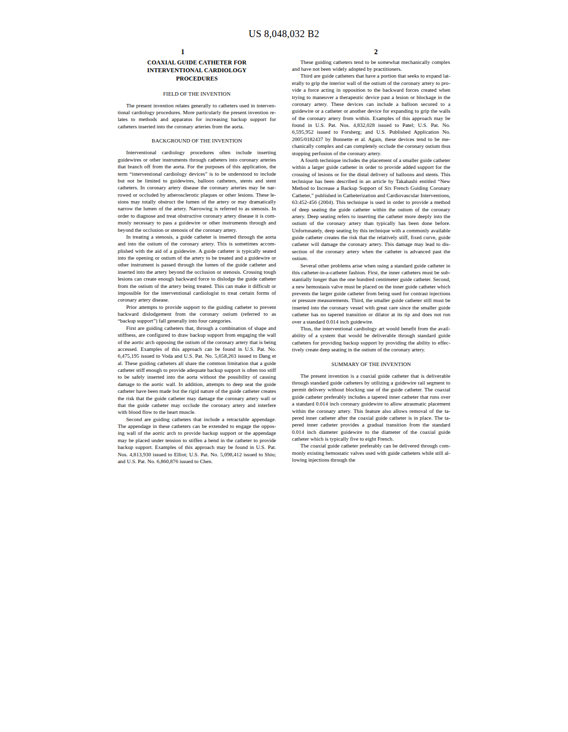US 8,048,032 B2
1 2
Coaxial Guide Catheter for
Interventional Cardiology
Procedures
Field of the Invention
The present invention relates generally to catheters used in interventional cardiology procedures. More particularly the present invention relates to methods and apparatus for increasing backup support for catheters inserted into the coronary arteries from the aorta.
Background of the Invention
Interventional cardiology procedures often include inserting guidewires or other instruments through catheters into coronary arteries that branch off from the aorta. For the purposes of this application, the term “interventional cardiology devices” is to be understood to include but not be limited to guidewires, balloon catheters, stents and stent catheters. In coronary artery disease the coronary arteries may be narrowed or occluded by atherosclerotic plaques or other lesions. These lesions may totally obstruct the lumen of the artery or may dramatically narrow the lumen of the artery. Narrowing is referred to as stenosis. In order to diagnose and treat obstructive coronary artery disease it is commonly necessary to pass a guidewire or other instruments through and beyond the occlusion or stenosis of the coronary artery.
In treating a stenosis, a guide catheter is inserted through the aorta and into the ostium of the coronary artery. This is sometimes accomplished with the aid of a guidewire. A guide catheter is typically seated into the opening or ostium of the artery to be treated and a guidewire or other instrument is passed through the lumen of the guide catheter and inserted into the artery beyond the occlusion or stenosis. Crossing tough lesions can create enough backward force to dislodge the guide catheter from the ostium of the artery being treated. This can make it difficult or impossible for the interventional cardiologist to treat certain forms of coronary artery disease.
Prior attempts to provide support to the guiding catheter to prevent backward dislodgement from the coronary ostium (referred to as “backup support”) fall generally into four categories.
First are guiding catheters that, through a combination of shape and stiffness, are configured to draw backup support from engaging the wall of the aortic arch opposing the ostium of the coronary artery that is being accessed. Examples of this approach can be found in U.S. Pat. No. 6,475,195 issued to Voda and U.S. Pat. No. 5,658,263 issued to Dang et al. These guiding catheters all share the common limitation that a guide catheter stiff enough to provide adequate backup support is often too stiff to be safely inserted into the aorta without the possibility of causing damage to the aortic wall. In addition, attempts to deep seat the guide catheter have been made but the rigid nature of the guide catheter creates the risk that the guide catheter may damage the coronary artery wall or that the guide catheter may occlude the coronary artery and interfere with blood flow to the heart muscle.
Second are guiding catheters that include a retractable appendage. The appendage in these catheters can be extended to engage the opposing wall of the aortic arch to provide backup support or the appendage may be placed under tension to stiffen a bend in the catheter to provide backup support. Examples of this approach may be found in U.S. Pat. Nos. 4,813,930 issued to Elliot; U.S. Pat. No. 5,098,412 issued to Shiu; and U.S. Pat. No. 6,860,876 issued to Chen.
These guiding catheters tend to be somewhat mechanically complex and have not been widely adopted by practitioners.
Third are guide catheters that have a portion that seeks to expand laterally to grip the interior wall of the ostium of the coronary artery to provide a force acting in opposition to the backward forces created when trying to maneuver a therapeutic device past a lesion or blockage in the coronary artery. These devices can include a balloon secured to a guidewire or a catheter or another device for expanding to grip the walls of the coronary artery from within. Examples of this approach may be found in U.S. Pat. Nos. 4,832,028 issued to Patel; U.S. Pat. No. 6,595,952 issued to Forsberg; and U.S. Published Application No. 2005/0182437 by Bonnette et al. Again, these devices tend to be mechanically complex and can completely occlude the coronary ostium thus stopping perfusion of the coronary artery.
A fourth technique includes the placement of a smaller guide catheter within a larger guide catheter in order to provide added support for the crossing of lesions or for the distal delivery of balloons and stents. This technique has been described in an article by Takahashi entitled “New Method to Increase a Backup Support of Six French Guiding Coronary Catheter,” published in Catheterization and Cardiovascular Interventions, 63:452-456 (2004). This technique is used in order to provide a method of deep seating the guide catheter within the ostium of the coronary artery. Deep seating refers to inserting the catheter more deeply into the ostium of the coronary artery than typically has been done before. Unfortunately, deep seating by this technique with a commonly available guide catheter creates the risk that the relatively stiff, fixed curve, guide catheter will damage the coronary artery. This damage may lead to dissection of the coronary artery when the catheter is advanced past the ostium.
Several other problems arise when using a standard guide catheter in this catheter-in-a-catheter fashion. First, the inner catheters must be substantially longer than the one hundred centimeter guide catheter. Second, a new hemostasis valve must be placed on the inner guide catheter which prevents the larger guide catheter from being used for contrast injections or pressure measurements. Third, the smaller guide catheter still must be inserted into the coronary vessel with great care since the smaller guide catheter has no tapered transition or dilator at its tip and does not run over a standard 0.014 inch guidewire.
Thus, the interventional cardiology art would benefit from the availability of a system that would be deliverable through standard guide catheters for providing backup support by providing the ability to effectively create deep seating in the ostium of the coronary artery.
Summary of the Invention
The present invention is a coaxial guide catheter that is deliverable through standard guide catheters by utilizing a guidewire rail segment to permit delivery without blocking use of the guide catheter. The coaxial guide catheter preferably includes a tapered inner catheter that runs over a standard 0.014 inch coronary guidewire to allow atraumatic placement within the coronary artery. This feature also allows removal of the tapered inner catheter after the coaxial guide catheter is in place. The tapered inner catheter provides a gradual transition from the standard 0.014 inch diameter guidewire to the diameter of the coaxial guide catheter which is typically five to eight French.
The coaxial guide catheter preferably can be delivered through commonly existing hemostatic valves used with guide catheters while still allowing injections through the